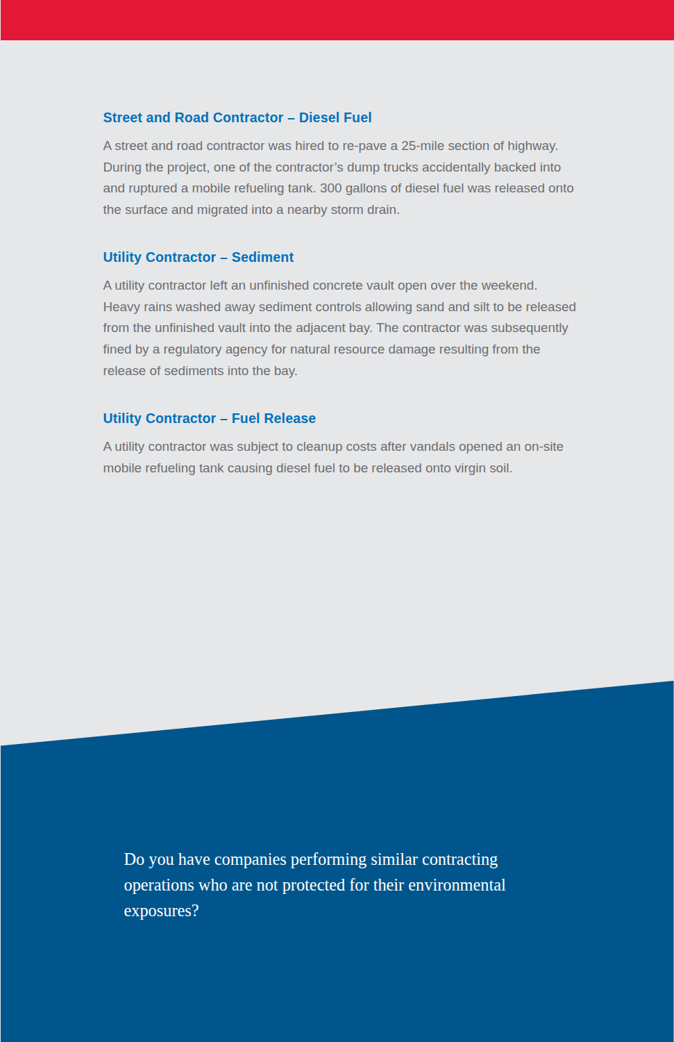Street and Road Contractor – Diesel Fuel
A street and road contractor was hired to re-pave a 25-mile section of highway. During the project, one of the contractor’s dump trucks accidentally backed into and ruptured a mobile refueling tank. 300 gallons of diesel fuel was released onto the surface and migrated into a nearby storm drain.
Utility Contractor – Sediment
A utility contractor left an unfinished concrete vault open over the weekend. Heavy rains washed away sediment controls allowing sand and silt to be released from the unfinished vault into the adjacent bay. The contractor was subsequently fined by a regulatory agency for natural resource damage resulting from the release of sediments into the bay.
Utility Contractor – Fuel Release
A utility contractor was subject to cleanup costs after vandals opened an on-site mobile refueling tank causing diesel fuel to be released onto virgin soil.
Do you have companies performing similar contracting operations who are not protected for their environmental exposures?